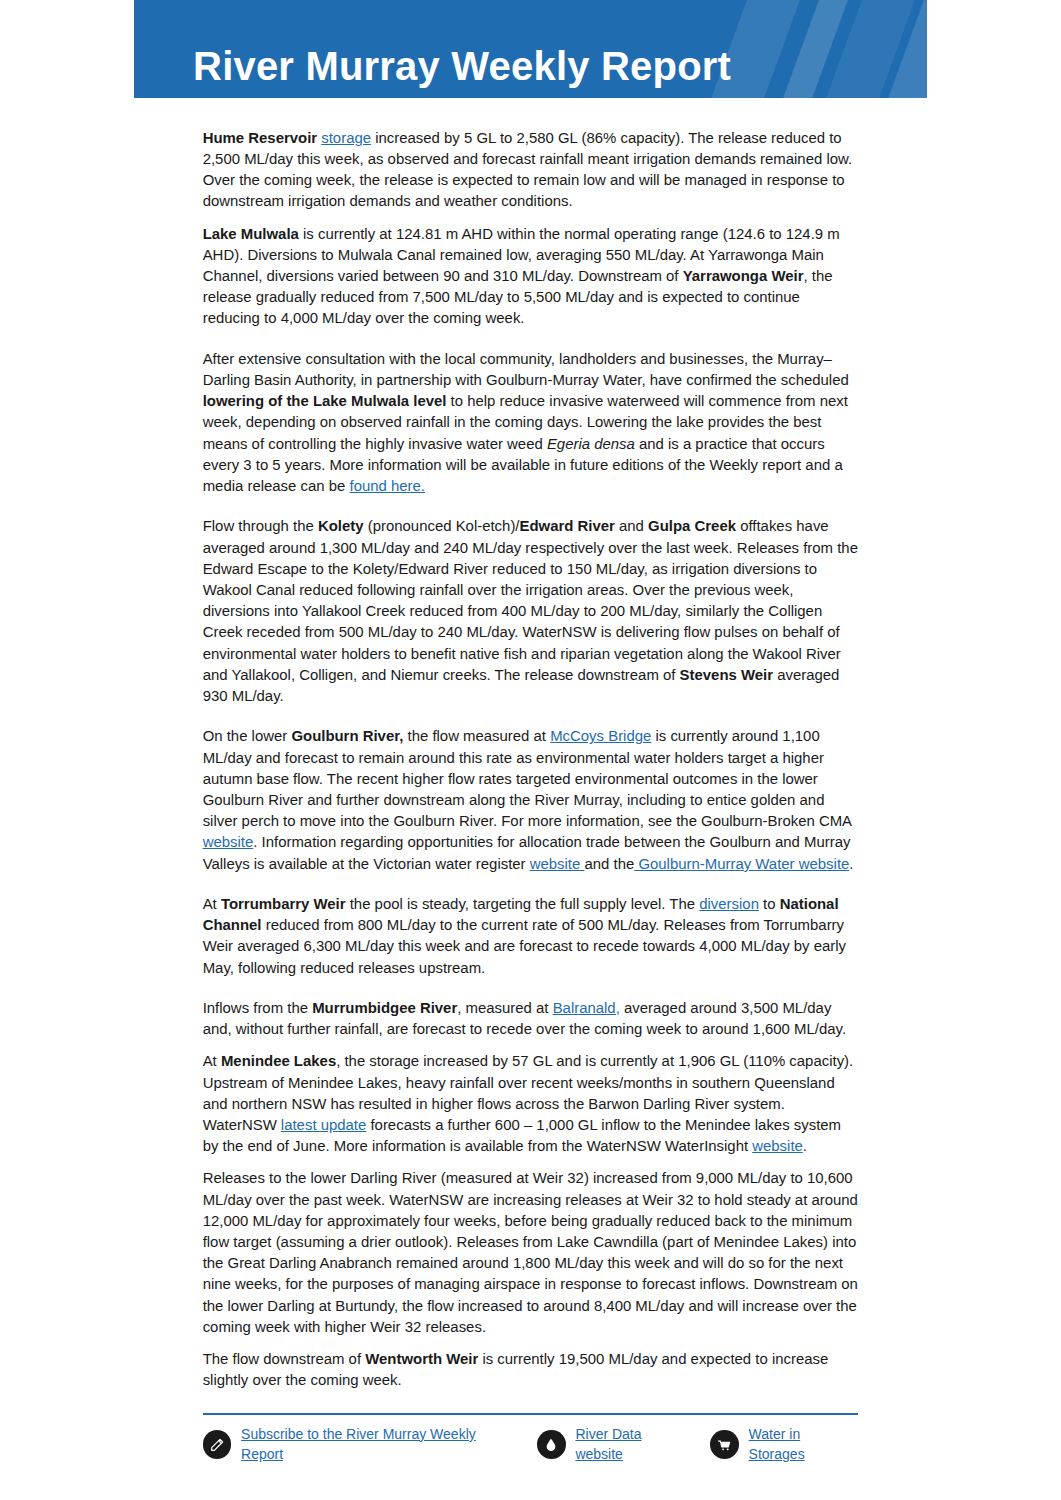River Murray Weekly Report
Hume Reservoir storage increased by 5 GL to 2,580 GL (86% capacity). The release reduced to 2,500 ML/day this week, as observed and forecast rainfall meant irrigation demands remained low. Over the coming week, the release is expected to remain low and will be managed in response to downstream irrigation demands and weather conditions.
Lake Mulwala is currently at 124.81 m AHD within the normal operating range (124.6 to 124.9 m AHD). Diversions to Mulwala Canal remained low, averaging 550 ML/day. At Yarrawonga Main Channel, diversions varied between 90 and 310 ML/day. Downstream of Yarrawonga Weir, the release gradually reduced from 7,500 ML/day to 5,500 ML/day and is expected to continue reducing to 4,000 ML/day over the coming week.
After extensive consultation with the local community, landholders and businesses, the Murray–Darling Basin Authority, in partnership with Goulburn-Murray Water, have confirmed the scheduled lowering of the Lake Mulwala level to help reduce invasive waterweed will commence from next week, depending on observed rainfall in the coming days. Lowering the lake provides the best means of controlling the highly invasive water weed Egeria densa and is a practice that occurs every 3 to 5 years. More information will be available in future editions of the Weekly report and a media release can be found here.
Flow through the Kolety (pronounced Kol-etch)/Edward River and Gulpa Creek offtakes have averaged around 1,300 ML/day and 240 ML/day respectively over the last week. Releases from the Edward Escape to the Kolety/Edward River reduced to 150 ML/day, as irrigation diversions to Wakool Canal reduced following rainfall over the irrigation areas. Over the previous week, diversions into Yallakool Creek reduced from 400 ML/day to 200 ML/day, similarly the Colligen Creek receded from 500 ML/day to 240 ML/day. WaterNSW is delivering flow pulses on behalf of environmental water holders to benefit native fish and riparian vegetation along the Wakool River and Yallakool, Colligen, and Niemur creeks. The release downstream of Stevens Weir averaged 930 ML/day.
On the lower Goulburn River, the flow measured at McCoys Bridge is currently around 1,100 ML/day and forecast to remain around this rate as environmental water holders target a higher autumn base flow. The recent higher flow rates targeted environmental outcomes in the lower Goulburn River and further downstream along the River Murray, including to entice golden and silver perch to move into the Goulburn River. For more information, see the Goulburn-Broken CMA website. Information regarding opportunities for allocation trade between the Goulburn and Murray Valleys is available at the Victorian water register website and the Goulburn-Murray Water website.
At Torrumbarry Weir the pool is steady, targeting the full supply level. The diversion to National Channel reduced from 800 ML/day to the current rate of 500 ML/day. Releases from Torrumbarry Weir averaged 6,300 ML/day this week and are forecast to recede towards 4,000 ML/day by early May, following reduced releases upstream.
Inflows from the Murrumbidgee River, measured at Balranald, averaged around 3,500 ML/day and, without further rainfall, are forecast to recede over the coming week to around 1,600 ML/day.
At Menindee Lakes, the storage increased by 57 GL and is currently at 1,906 GL (110% capacity). Upstream of Menindee Lakes, heavy rainfall over recent weeks/months in southern Queensland and northern NSW has resulted in higher flows across the Barwon Darling River system. WaterNSW latest update forecasts a further 600 – 1,000 GL inflow to the Menindee lakes system by the end of June. More information is available from the WaterNSW WaterInsight website.
Releases to the lower Darling River (measured at Weir 32) increased from 9,000 ML/day to 10,600 ML/day over the past week. WaterNSW are increasing releases at Weir 32 to hold steady at around 12,000 ML/day for approximately four weeks, before being gradually reduced back to the minimum flow target (assuming a drier outlook). Releases from Lake Cawndilla (part of Menindee Lakes) into the Great Darling Anabranch remained around 1,800 ML/day this week and will do so for the next nine weeks, for the purposes of managing airspace in response to forecast inflows. Downstream on the lower Darling at Burtundy, the flow increased to around 8,400 ML/day and will increase over the coming week with higher Weir 32 releases.
The flow downstream of Wentworth Weir is currently 19,500 ML/day and expected to increase slightly over the coming week.
Subscribe to the River Murray Weekly Report
River Data website
Water in Storages